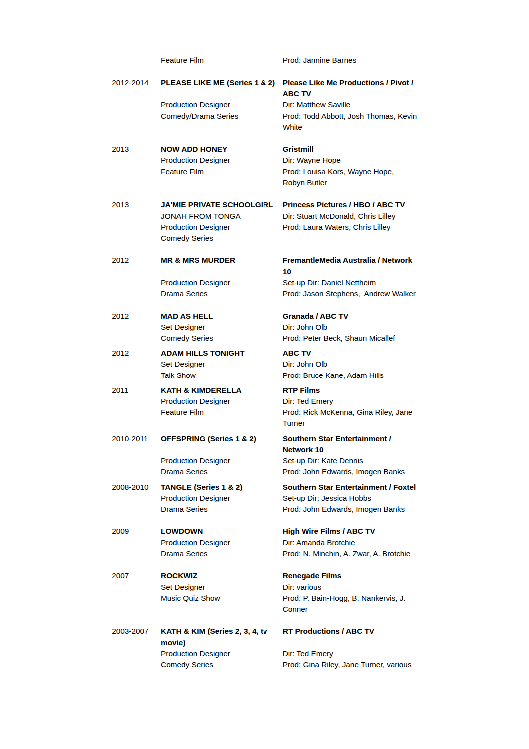| | Feature Film | Prod: Jannine Barnes |
| 2012-2014 | PLEASE LIKE ME (Series 1 & 2) | Please Like Me Productions / Pivot / ABC TV |
| | Production Designer | Dir: Matthew Saville |
| | Comedy/Drama Series | Prod: Todd Abbott, Josh Thomas, Kevin White |
| 2013 | NOW ADD HONEY | Gristmill |
| | Production Designer | Dir: Wayne Hope |
| | Feature Film | Prod: Louisa Kors, Wayne Hope, Robyn Butler |
| 2013 | JA'MIE PRIVATE SCHOOLGIRL | Princess Pictures / HBO / ABC TV |
| | JONAH FROM TONGA | Dir: Stuart McDonald, Chris Lilley |
| | Production Designer | Prod: Laura Waters, Chris Lilley |
| | Comedy Series | |
| 2012 | MR & MRS MURDER | FremantleMedia Australia / Network 10 |
| | Production Designer | Set-up Dir: Daniel Nettheim |
| | Drama Series | Prod: Jason Stephens, Andrew Walker |
| 2012 | MAD AS HELL | Granada / ABC TV |
| | Set Designer | Dir: John Olb |
| | Comedy Series | Prod: Peter Beck, Shaun Micallef |
| 2012 | ADAM HILLS TONIGHT | ABC TV |
| | Set Designer | Dir: John Olb |
| | Talk Show | Prod: Bruce Kane, Adam Hills |
| 2011 | KATH & KIMDERELLA | RTP Films |
| | Production Designer | Dir: Ted Emery |
| | Feature Film | Prod: Rick McKenna, Gina Riley, Jane Turner |
| 2010-2011 | OFFSPRING (Series 1 & 2) | Southern Star Entertainment / Network 10 |
| | Production Designer | Set-up Dir: Kate Dennis |
| | Drama Series | Prod: John Edwards, Imogen Banks |
| 2008-2010 | TANGLE (Series 1 & 2) | Southern Star Entertainment / Foxtel |
| | Production Designer | Set-up Dir: Jessica Hobbs |
| | Drama Series | Prod: John Edwards, Imogen Banks |
| 2009 | LOWDOWN | High Wire Films / ABC TV |
| | Production Designer | Dir: Amanda Brotchie |
| | Drama Series | Prod: N. Minchin, A. Zwar, A. Brotchie |
| 2007 | ROCKWIZ | Renegade Films |
| | Set Designer | Dir: various |
| | Music Quiz Show | Prod: P. Bain-Hogg, B. Nankervis, J. Conner |
| 2003-2007 | KATH & KIM (Series 2, 3, 4, tv movie) | RT Productions / ABC TV |
| | Production Designer | Dir: Ted Emery |
| | Comedy Series | Prod: Gina Riley, Jane Turner, various |